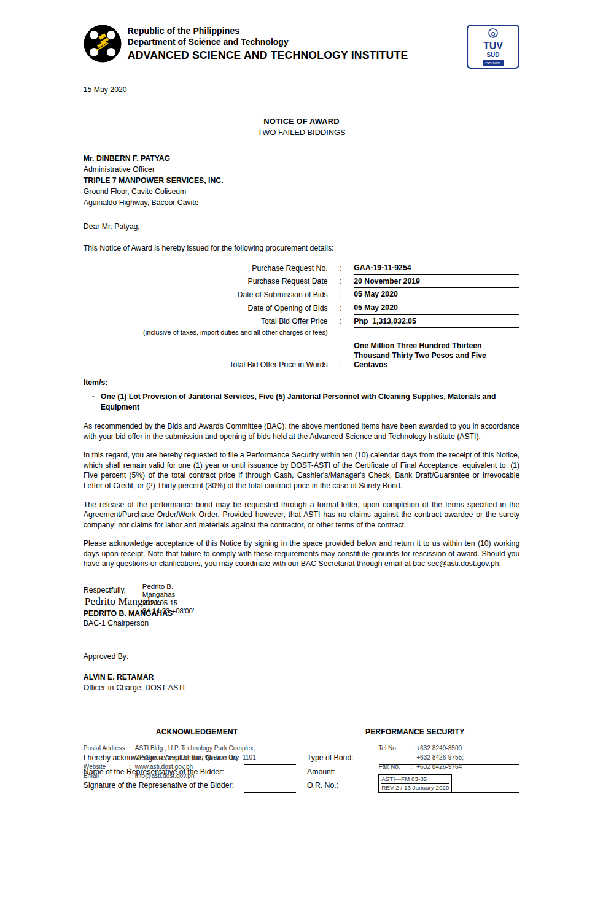Republic of the Philippines
Department of Science and Technology
ADVANCED SCIENCE AND TECHNOLOGY INSTITUTE
Q TUV SUD ISO 9001
15 May 2020
NOTICE OF AWARD
TWO FAILED BIDDINGS
Mr. DINBERN F. PATYAG
Administrative Officer
TRIPLE 7 MANPOWER SERVICES, INC.
Ground Floor, Cavite Coliseum
Aguinaldo Highway, Bacoor Cavite
Dear Mr. Patyag,
This Notice of Award is hereby issued for the following procurement details:
| Purchase Request No. | : | GAA-19-11-9254 |
| Purchase Request Date | : | 20 November 2019 |
| Date of Submission of Bids | : | 05 May 2020 |
| Date of Opening of Bids | : | 05 May 2020 |
| Total Bid Offer Price | : | Php 1,313,032.05 |
| (inclusive of taxes, import duties and all other charges or fees) | | |
| Total Bid Offer Price in Words | : | One Million Three Hundred Thirteen Thousand Thirty Two Pesos and Five Centavos |
Item/s:
- One (1) Lot Provision of Janitorial Services, Five (5) Janitorial Personnel with Cleaning Supplies, Materials and Equipment
As recommended by the Bids and Awards Committee (BAC), the above mentioned items have been awarded to you in accordance with your bid offer in the submission and opening of bids held at the Advanced Science and Technology Institute (ASTI).
In this regard, you are hereby requested to file a Performance Security within ten (10) calendar days from the receipt of this Notice, which shall remain valid for one (1) year or until issuance by DOST-ASTI of the Certificate of Final Acceptance, equivalent to: (1) Five percent (5%) of the total contract price if through Cash, Cashier's/Manager's Check, Bank Draft/Guarantee or Irrevocable Letter of Credit; or (2) Thirty percent (30%) of the total contract price in the case of Surety Bond.
The release of the performance bond may be requested through a formal letter, upon completion of the terms specified in the Agreement/Purchase Order/Work Order. Provided however, that ASTI has no claims against the contract awardee or the surety company; nor claims for labor and materials against the contractor, or other terms of the contract.
Please acknowledge acceptance of this Notice by signing in the space provided below and return it to us within ten (10) working days upon receipt. Note that failure to comply with these requirements may constitute grounds for rescission of award. Should you have any questions or clarifications, you may coordinate with our BAC Secretariat through email at bac-sec@asti.dost.gov.ph.
Respectfully,
Pedrito Mangahas
PEDRITO B. MANGAHAS
BAC-1 Chairperson
Pedrito B.
Mangahas
2020.05.15
04:14:23 +08'00'
Approved By:
ALVIN E. RETAMAR
Officer-in-Charge, DOST-ASTI
ACKNOWLEDGEMENT
PERFORMANCE SECURITY
| I hereby acknowledge receipt of this Notice on: | |
| Name of the Representative of the Bidder: | |
| Signature of the Represenative of the Bidder: | |
| Type of Bond: | |
| Amount: | |
| O.R. No.: | |
| Postal Address | : | ASTI Bldg., U.P. Technology Park Complex, |
| | | CP Garcia Ave., Diliman, Quezon City 1101 |
| Website | : | www.asti.dost.gov.ph |
| Email | : | info@asti.dost.gov.ph |
| Tel No. | : | +632 8249-8500 |
| | | +632 8426-9755; |
| Fax No. | : | +632 8426-9764 |
ASTI—FM 03-35
REV 2 / 13 January 2020